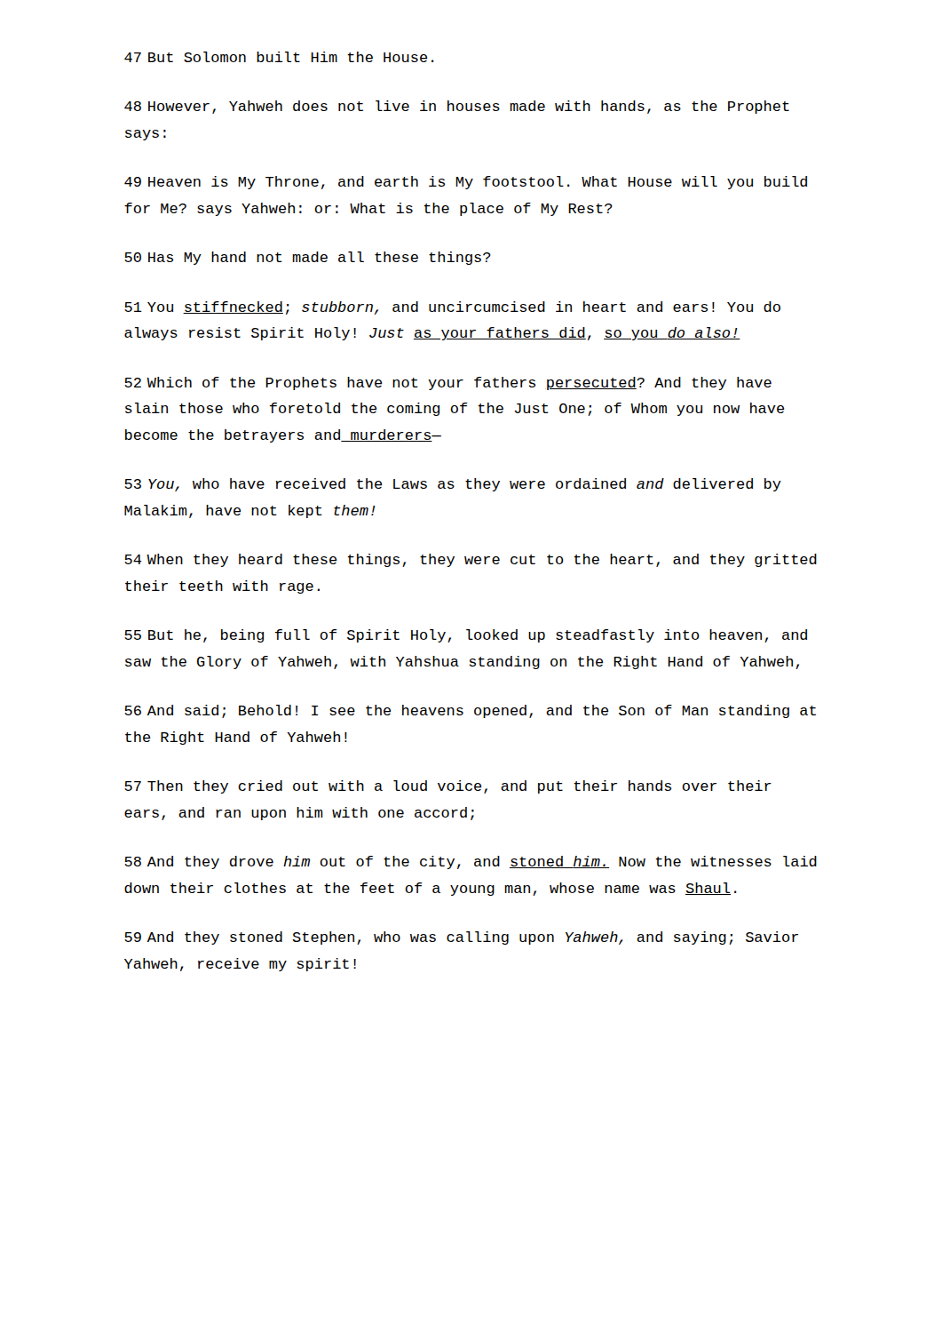47 But Solomon built Him the House.
48 However, Yahweh does not live in houses made with hands, as the Prophet says:
49 Heaven is My Throne, and earth is My footstool. What House will you build for Me? says Yahweh: or: What is the place of My Rest?
50 Has My hand not made all these things?
51 You stiffnecked; stubborn, and uncircumcised in heart and ears! You do always resist Spirit Holy! Just as your fathers did, so you do also!
52 Which of the Prophets have not your fathers persecuted? And they have slain those who foretold the coming of the Just One; of Whom you now have become the betrayers and murderers—
53 You, who have received the Laws as they were ordained and delivered by Malakim, have not kept them!
54 When they heard these things, they were cut to the heart, and they gritted their teeth with rage.
55 But he, being full of Spirit Holy, looked up steadfastly into heaven, and saw the Glory of Yahweh, with Yahshua standing on the Right Hand of Yahweh,
56 And said; Behold! I see the heavens opened, and the Son of Man standing at the Right Hand of Yahweh!
57 Then they cried out with a loud voice, and put their hands over their ears, and ran upon him with one accord;
58 And they drove him out of the city, and stoned him. Now the witnesses laid down their clothes at the feet of a young man, whose name was Shaul.
59 And they stoned Stephen, who was calling upon Yahweh, and saying; Savior Yahweh, receive my spirit!